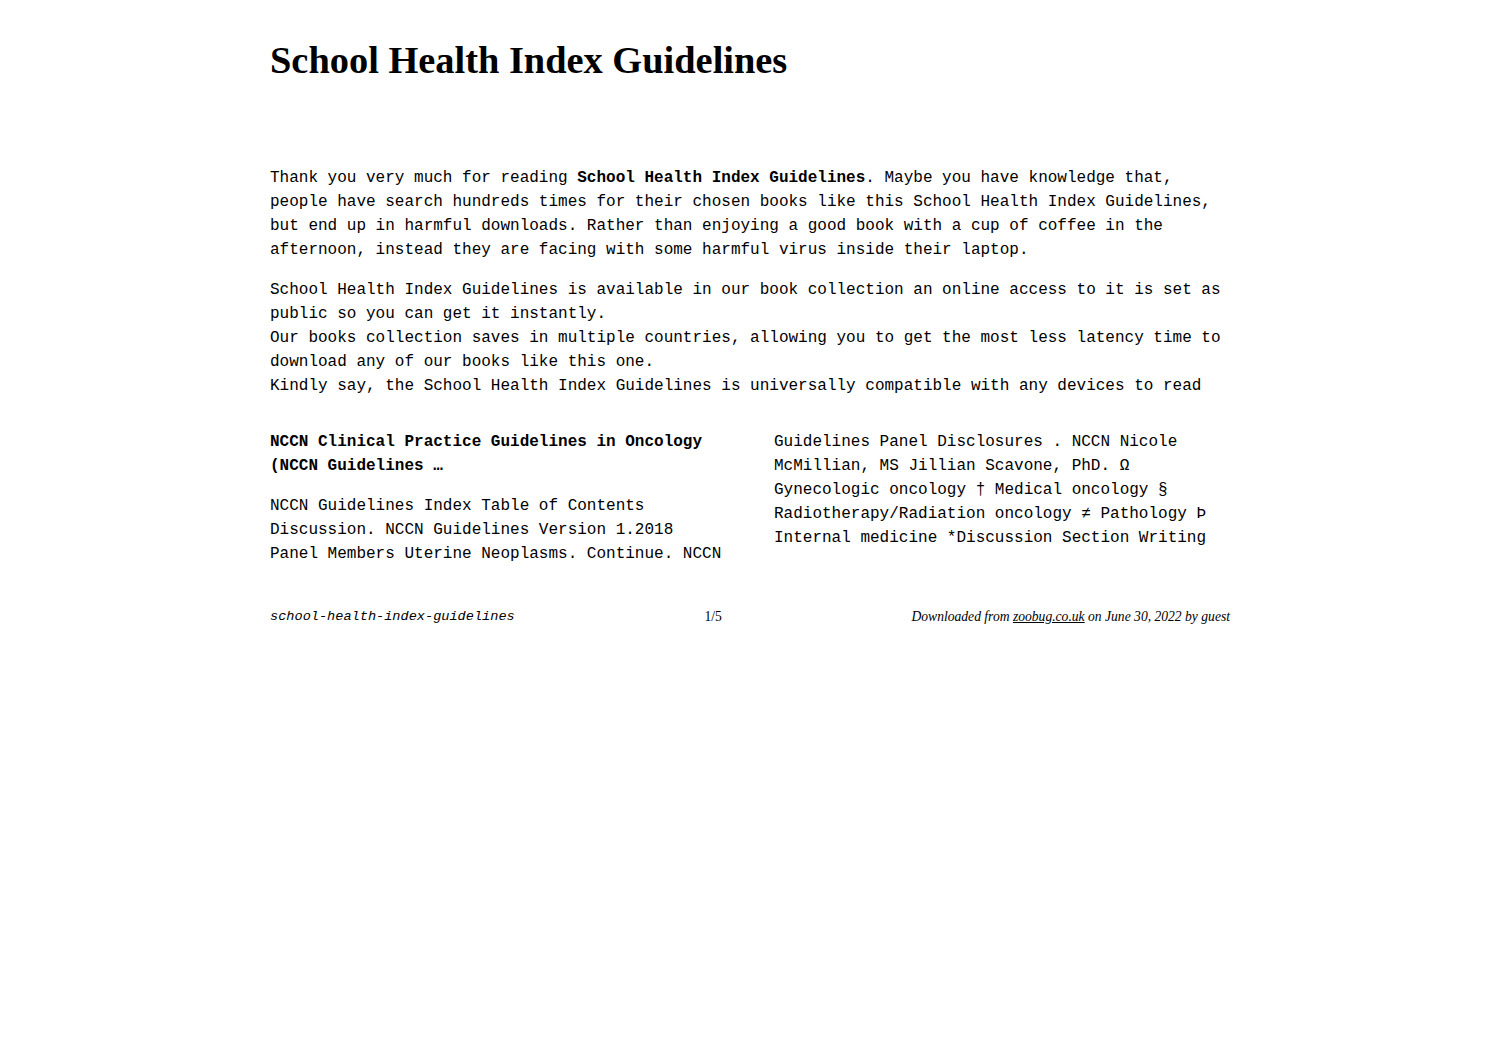School Health Index Guidelines
Thank you very much for reading School Health Index Guidelines. Maybe you have knowledge that, people have search hundreds times for their chosen books like this School Health Index Guidelines, but end up in harmful downloads. Rather than enjoying a good book with a cup of coffee in the afternoon, instead they are facing with some harmful virus inside their laptop.
School Health Index Guidelines is available in our book collection an online access to it is set as public so you can get it instantly.
Our books collection saves in multiple countries, allowing you to get the most less latency time to download any of our books like this one.
Kindly say, the School Health Index Guidelines is universally compatible with any devices to read
NCCN Clinical Practice Guidelines in Oncology (NCCN Guidelines …
NCCN Guidelines Index Table of Contents Discussion. NCCN Guidelines Version 1.2018 Panel Members Uterine Neoplasms. Continue. NCCN Guidelines Panel Disclosures . NCCN Nicole McMillian, MS Jillian Scavone, PhD. Ω Gynecologic oncology † Medical oncology § Radiotherapy/Radiation oncology ≠ Pathology Þ Internal medicine *Discussion Section Writing
school-health-index-guidelines
1/5
Downloaded from zoobug.co.uk on June 30, 2022 by guest